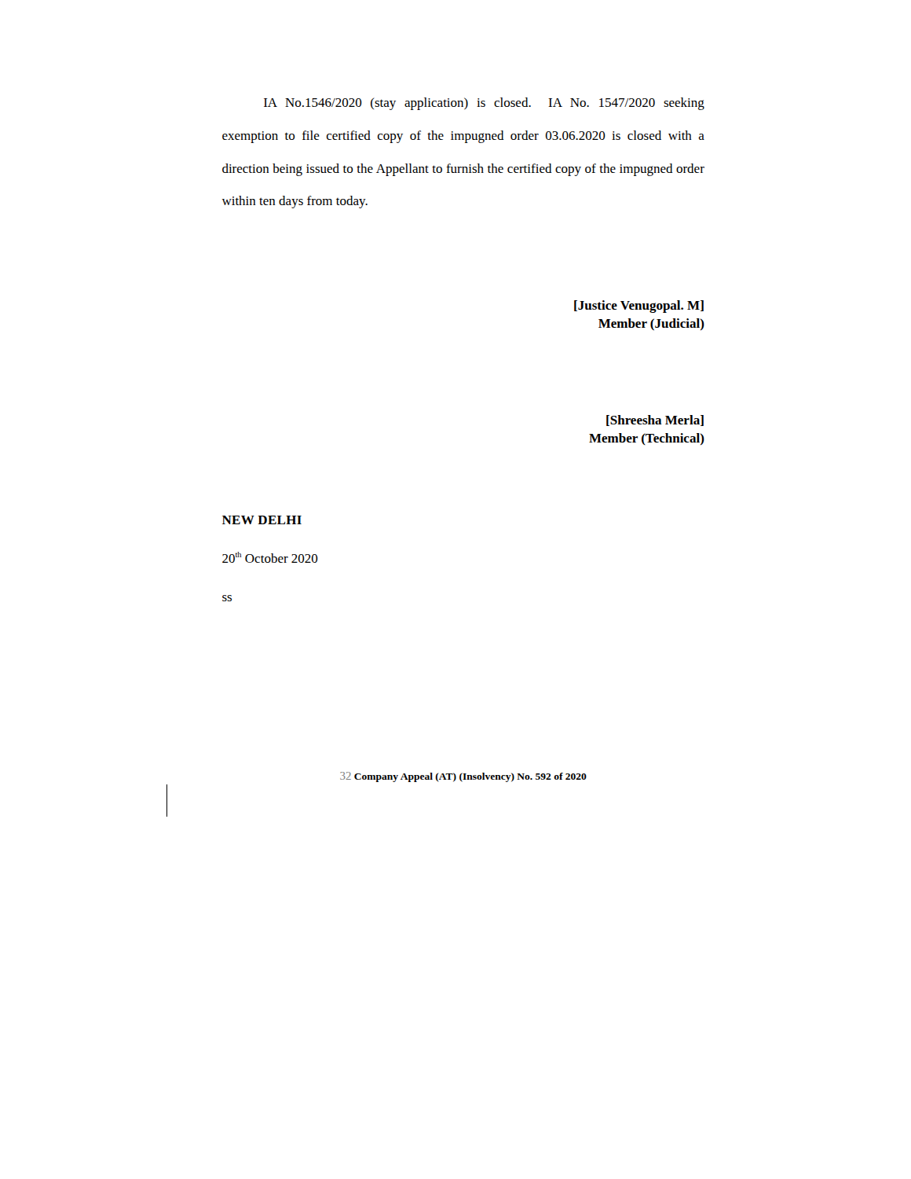IA No.1546/2020 (stay application) is closed. IA No. 1547/2020 seeking exemption to file certified copy of the impugned order 03.06.2020 is closed with a direction being issued to the Appellant to furnish the certified copy of the impugned order within ten days from today.
[Justice Venugopal. M]
Member (Judicial)
[Shreesha Merla]
Member (Technical)
NEW DELHI
20th October 2020
ss
32 Company Appeal (AT) (Insolvency) No. 592 of 2020